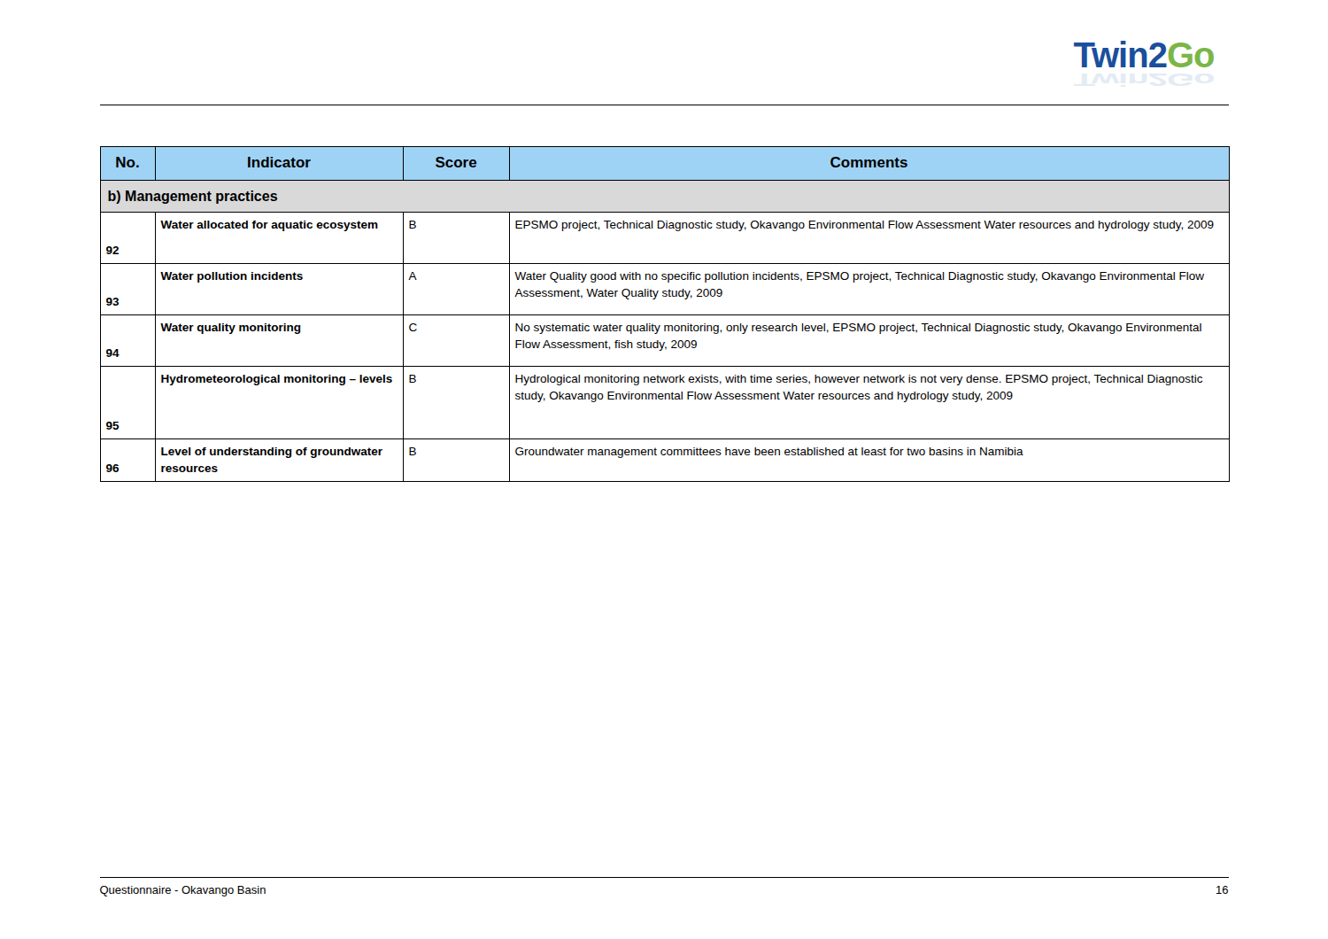Twin2 Go
Twin 2 Go
| No. | Indicator | Score | Comments |
| --- | --- | --- | --- |
| b) Management practices |
| 92 | Water allocated for aquatic ecosystem | B | EPSMO project, Technical Diagnostic study, Okavango Environmental Flow Assessment Water resources and hydrology study, 2009 |
| 93 | Water pollution incidents | A | Water Quality good with no specific pollution incidents, EPSMO project, Technical Diagnostic study, Okavango Environmental Flow Assessment, Water Quality study, 2009 |
| 94 | Water quality monitoring | C | No systematic water quality monitoring, only research level, EPSMO project, Technical Diagnostic study, Okavango Environmental Flow Assessment, fish study, 2009 |
| 95 | Hydrometeorological monitoring – levels | B | Hydrological monitoring network exists, with time series, however network is not very dense. EPSMO project, Technical Diagnostic study, Okavango Environmental Flow Assessment Water resources and hydrology study, 2009 |
| 96 | Level of understanding of groundwater resources | B | Groundwater management committees have been established at least for two basins in Namibia |
Questionnaire - Okavango Basin 16